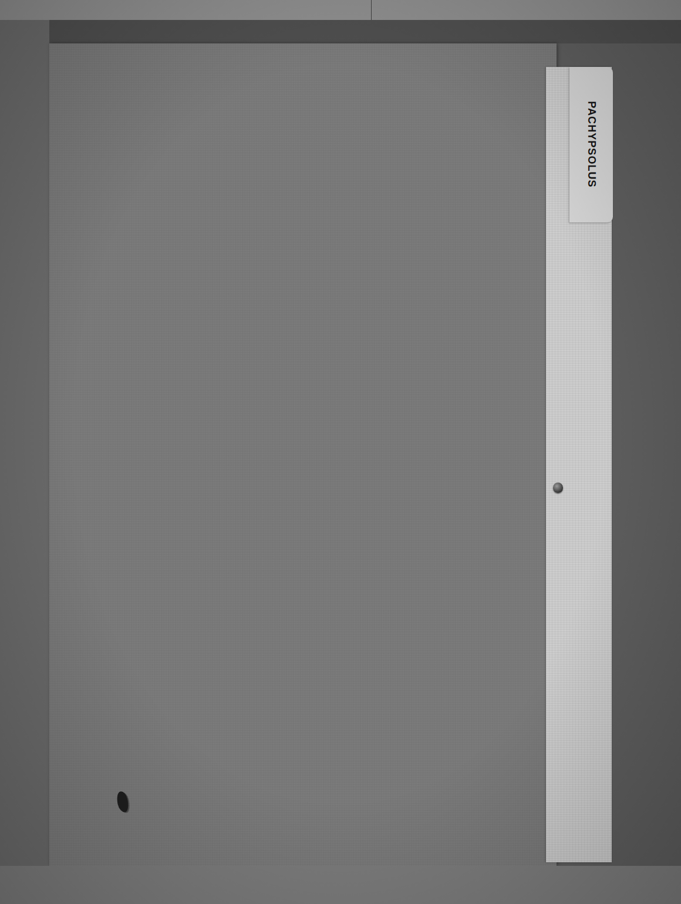Archival folder with divider tab labeled PACHYPSOLUS
PACHYPSOLUS